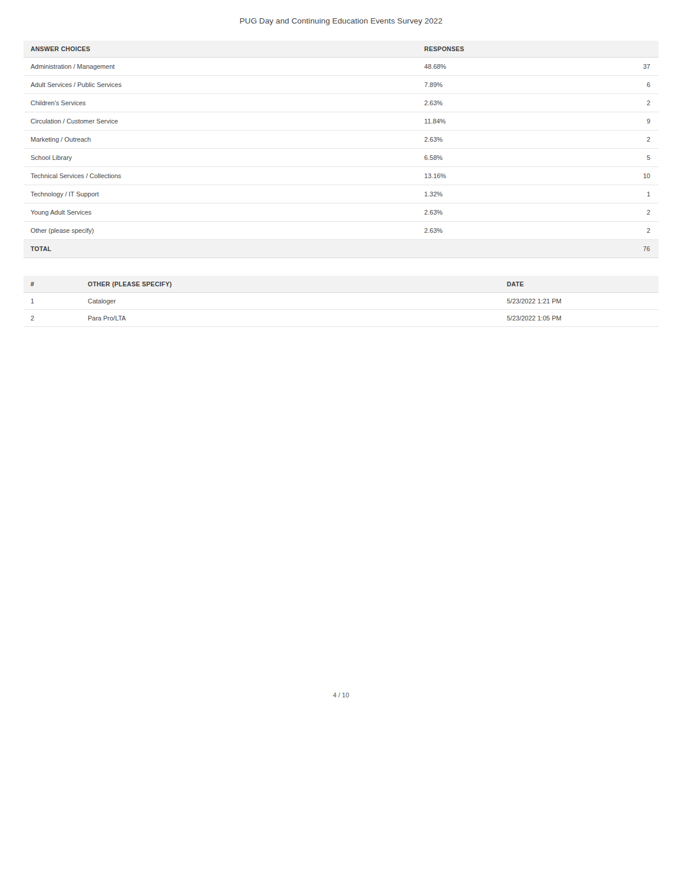PUG Day and Continuing Education Events Survey 2022
| ANSWER CHOICES | RESPONSES |
| --- | --- |
| Administration / Management | 48.68% 37 |
| Adult Services / Public Services | 7.89% 6 |
| Children's Services | 2.63% 2 |
| Circulation / Customer Service | 11.84% 9 |
| Marketing / Outreach | 2.63% 2 |
| School Library | 6.58% 5 |
| Technical Services / Collections | 13.16% 10 |
| Technology / IT Support | 1.32% 1 |
| Young Adult Services | 2.63% 2 |
| Other (please specify) | 2.63% 2 |
| TOTAL | 76 |
| # | OTHER (PLEASE SPECIFY) | DATE |
| --- | --- | --- |
| 1 | Cataloger | 5/23/2022 1:21 PM |
| 2 | Para Pro/LTA | 5/23/2022 1:05 PM |
4 / 10